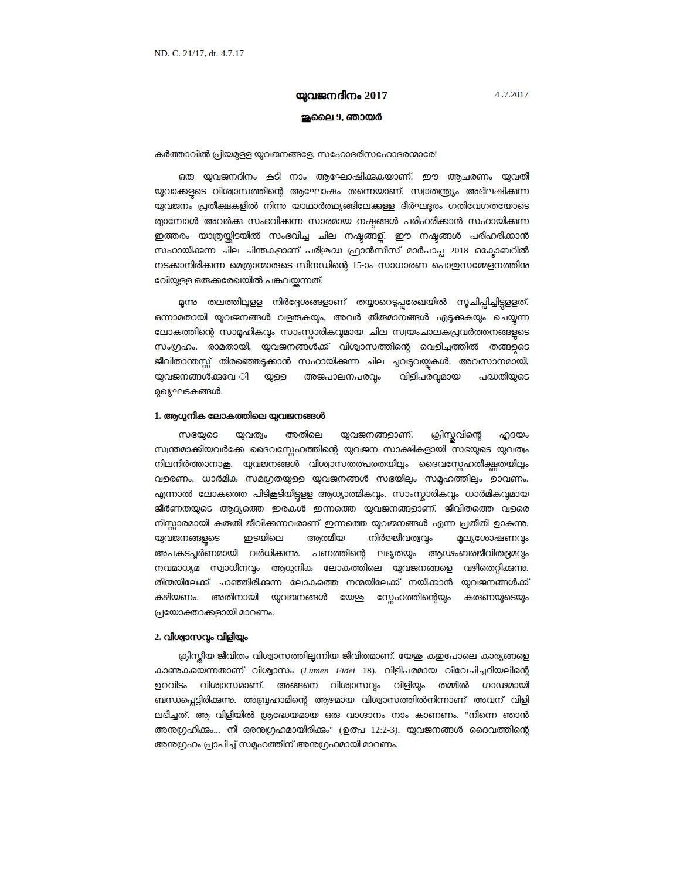ND. C. 21/17, dt. 4.7.17
യുവജനദിനം 2017 4 .7.2017
ജൂലൈ 9, ഞായർ
കർത്താവിൽ പ്രിയമുളള യുവജനങ്ങളേ, സഹോദരീസഹോദരന്മാരേ!
ഒരു യുവജനദിനം കൂടി നാം ആഘോഷിക്കുകയാണ്. ഈ ആചരണം യുവതീ യുവാക്കളുടെ വിശ്വാസത്തിന്റെ ആഘോഷം തന്നെയാണ്. സ്വാതന്ത്ര്യം അഭിലഷിക്കുന്ന യുവജനം പ്രതീക്ഷകളിൽ നിന്നു യാഥാർത്ഥ്യങ്ങിലേക്കുള്ള ദീർഘദൂരം ഗതിവേഗതയോടെ താുമ്പോൾ അവർക്കു സംഭവിക്കുന്ന സാരമായ നഷ്ടങ്ങൾ പരിഹരിക്കാൻ സഹായിക്കുന്ന ഇത്തരം യാത്രയ്ക്കിടയിൽ സംഭവിച്ച ചില നഷ്ടങ്ങളു്. ഈ നഷ്ടങ്ങൾ പരിഹരിക്കാൻ സഹായിക്കുന്ന ചില ചിന്തകളാണ് പരിശുദ്ധ ഫ്രാൻസീസ് മാർപാപ്പ 2018 ഒക്ടോബറിൽ നടക്കാനിരിക്കുന്ന മെത്രാന്മാരുടെ സിനഡിന്റെ 15-ാം സാധാരണ പൊതുസമ്മേളനത്തിനു വേിയുളള ഒരുക്കരേഖയിൽ പങ്കുവയ്ക്കുന്നത്.
മൂന്നു തലത്തിലുളള നിർദ്ദേശങ്ങളാണ് തയ്യാറെടുപ്പുരേഖയിൽ സൂചിപ്പിച്ചിട്ടുളളത്. ഒന്നാമതായി യുവജനങ്ങൾ വളരുകയും, അവർ തീരുമാനങ്ങൾ എടുക്കുകയും ചെയ്യുന്ന ലോകത്തിന്റെ സാമൂഹികവും സാംസ്കാരികവുമായ ചില സ്വയംചാലകപ്രവർത്തനങ്ങളുടെ സംഗ്രഹം. രാമതായി, യുവജനങ്ങൾക്ക് വിശ്വാസത്തിന്റെ വെളിച്ചത്തിൽ തങ്ങളുടെ ജീവിതാന്തസ്സ് തിരഞ്ഞെടുക്കാൻ സഹായിക്കുന്ന ചില ചുവടുവയ്പുകൾ. അവസാനമായി, യുവജനങ്ങൾക്കുവേ ിയുളള അജപാലനപരവും വിളിപരവുമായ പദ്ധതിയുടെ മുഖ്യഘടകങ്ങൾ.
1. ആധുനിക ലോകത്തിലെ യുവജനങ്ങൾ
സഭയുടെ യുവത്വം അതിലെ യുവജനങ്ങളാണ്. ക്രിസ്തുവിന്റെ ഹൃദയം സ്വന്തമാക്കിയവർക്കേ ദൈവസ്നേഹത്തിന്റെ യുവജന സാക്ഷികളായി സഭയുടെ യുവത്വം നിലനിർത്താനാകൂ. യുവജനങ്ങൾ വിശ്വാസതത്പരതയിലും ദൈവസ്നേഹതീക്ഷ്ണതയിലും വളരണം. ധാർമിക സമഗ്രതയുളള യുവജനങ്ങൾ സഭയിലും സമൂഹത്തിലും ഉാവണം. എന്നാൽ ലോകത്തെ പിടികൂടിയിട്ടുളള ആധ്യാത്മികവും, സാംസ്കാരികവും ധാർമികവുമായ ജീർണതയുടെ ആദ്യത്തെ ഇരകൾ ഇന്നത്തെ യുവജനങ്ങളാണ്. ജീവിതത്തെ വളരെ നിസ്സാരമായി കരുതി ജീവിക്കുന്നവരാണ് ഇന്നത്തെ യുവജനങ്ങൾ എന്ന പ്രതീതി ഉാകുന്നു. യുവജനങ്ങളുടെ ഇടയിലെ ആത്മീയ നിർജ്ജീവത്വവും മൂല്യശോഷണവും അപകടപൂർണമായി വർധിക്കുന്നു. പണത്തിന്റെ ലഭ്യതയും ആഢംബരജീവിതഭ്രമവും നവമാധ്യമ സ്വാധീനവും ആധുനിക ലോകത്തിലെ യുവജനങ്ങളെ വഴിതെറ്റിക്കുന്നു. തിന്മയിലേക്ക് ചാഞ്ഞിരിക്കുന്ന ലോകത്തെ നന്മയിലേക്ക് നയിക്കാൻ യുവജനങ്ങൾക്ക് കഴിയണം. അതിനായി യുവജനങ്ങൾ യേശു സ്നേഹത്തിന്റെയും കരുണയുടെയും പ്രയോക്താക്കളായി മാറണം.
2. വിശ്വാസവും വിളിയും
ക്രിസ്തീയ ജീവിതം വിശ്വാസത്തിലൂന്നിയ ജീവിതമാണ്. യേശു കതുപോലെ കാര്യങ്ങളെ കാണുകയെന്നതാണ് വിശ്വാസം (Lumen Fidei 18). വിളിപരമായ വിവേചിച്ചറിയലിന്റെ ഉറവിടം വിശ്വാസമാണ്. അങ്ങനെ വിശ്വാസവും വിളിയും തമ്മിൽ ഗാഢമായി ബന്ധപ്പെട്ടിരിക്കുന്നു. അബ്രഹാമിന്റെ ആഴമായ വിശ്വാസത്തിൽനിന്നാണ് അവന് വിളി ലഭിച്ചത്. ആ വിളിയിൽ ശ്രദ്ധേയമായ ഒരു വാഗ്ദാനം നാം കാണണം. ''നിന്നെ ഞാൻ അനുഗ്രഹിക്കും... നീ ഒരനുഗ്രഹമായിരിക്കും'' (ഉത്പ 12:2-3). യുവജനങ്ങൾ ദൈവത്തിന്റെ അനുഗ്രഹം പ്രാപിച്ച് സമൂഹത്തിന് അനുഗ്രഹമായി മാറണം.